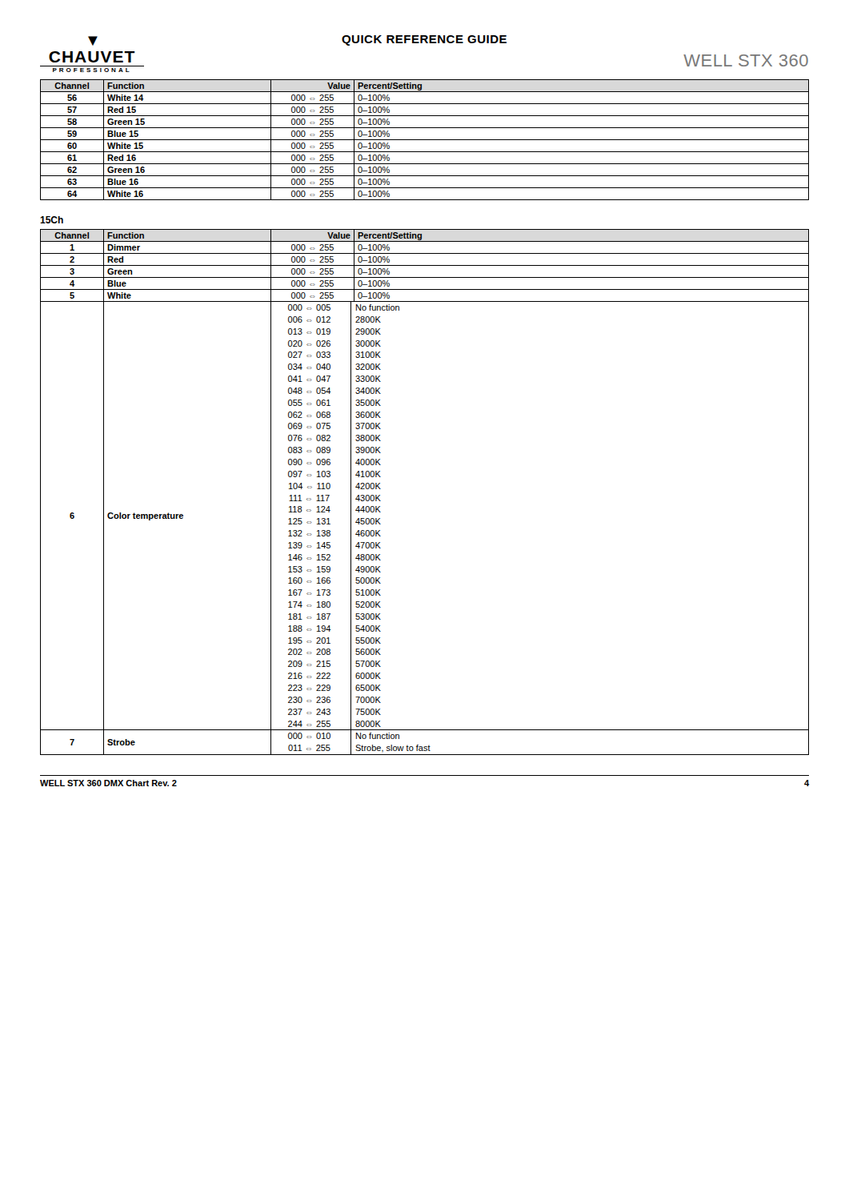▼
CHAUVET
PROFESSIONAL
QUICK REFERENCE GUIDE
WELL STX 360
| Channel | Function | Value | Percent/Setting |
| --- | --- | --- | --- |
| 56 | White 14 | 000 ⇔ 255 | 0–100% |
| 57 | Red 15 | 000 ⇔ 255 | 0–100% |
| 58 | Green 15 | 000 ⇔ 255 | 0–100% |
| 59 | Blue 15 | 000 ⇔ 255 | 0–100% |
| 60 | White 15 | 000 ⇔ 255 | 0–100% |
| 61 | Red 16 | 000 ⇔ 255 | 0–100% |
| 62 | Green 16 | 000 ⇔ 255 | 0–100% |
| 63 | Blue 16 | 000 ⇔ 255 | 0–100% |
| 64 | White 16 | 000 ⇔ 255 | 0–100% |
15Ch
| Channel | Function | Value | Percent/Setting |
| --- | --- | --- | --- |
| 1 | Dimmer | 000 ⇔ 255 | 0–100% |
| 2 | Red | 000 ⇔ 255 | 0–100% |
| 3 | Green | 000 ⇔ 255 | 0–100% |
| 4 | Blue | 000 ⇔ 255 | 0–100% |
| 5 | White | 000 ⇔ 255 | 0–100% |
| 6 | Color temperature | / 000 ⇔ 005 / No function / / 006 ⇔ 012 / 2800K / / 013 ⇔ 019 / 2900K / / 020 ⇔ 026 / 3000K / / 027 ⇔ 033 / 3100K / / 034 ⇔ 040 / 3200K / / 041 ⇔ 047 / 3300K / / 048 ⇔ 054 / 3400K / / 055 ⇔ 061 / 3500K / / 062 ⇔ 068 / 3600K / / 069 ⇔ 075 / 3700K / / 076 ⇔ 082 / 3800K / / 083 ⇔ 089 / 3900K / / 090 ⇔ 096 / 4000K / / 097 ⇔ 103 / 4100K / / 104 ⇔ 110 / 4200K / / 111 ⇔ 117 / 4300K / / 118 ⇔ 124 / 4400K / / 125 ⇔ 131 / 4500K / / 132 ⇔ 138 / 4600K / / 139 ⇔ 145 / 4700K / / 146 ⇔ 152 / 4800K / / 153 ⇔ 159 / 4900K / / 160 ⇔ 166 / 5000K / / 167 ⇔ 173 / 5100K / / 174 ⇔ 180 / 5200K / / 181 ⇔ 187 / 5300K / / 188 ⇔ 194 / 5400K / / 195 ⇔ 201 / 5500K / / 202 ⇔ 208 / 5600K / / 209 ⇔ 215 / 5700K / / 216 ⇔ 222 / 6000K / / 223 ⇔ 229 / 6500K / / 230 ⇔ 236 / 7000K / / 237 ⇔ 243 / 7500K / / 244 ⇔ 255 / 8000K / |
| 7 | Strobe | / 000 ⇔ 010 / No function / / 011 ⇔ 255 / Strobe, slow to fast / |
WELL STX 360 DMX Chart Rev. 2 4